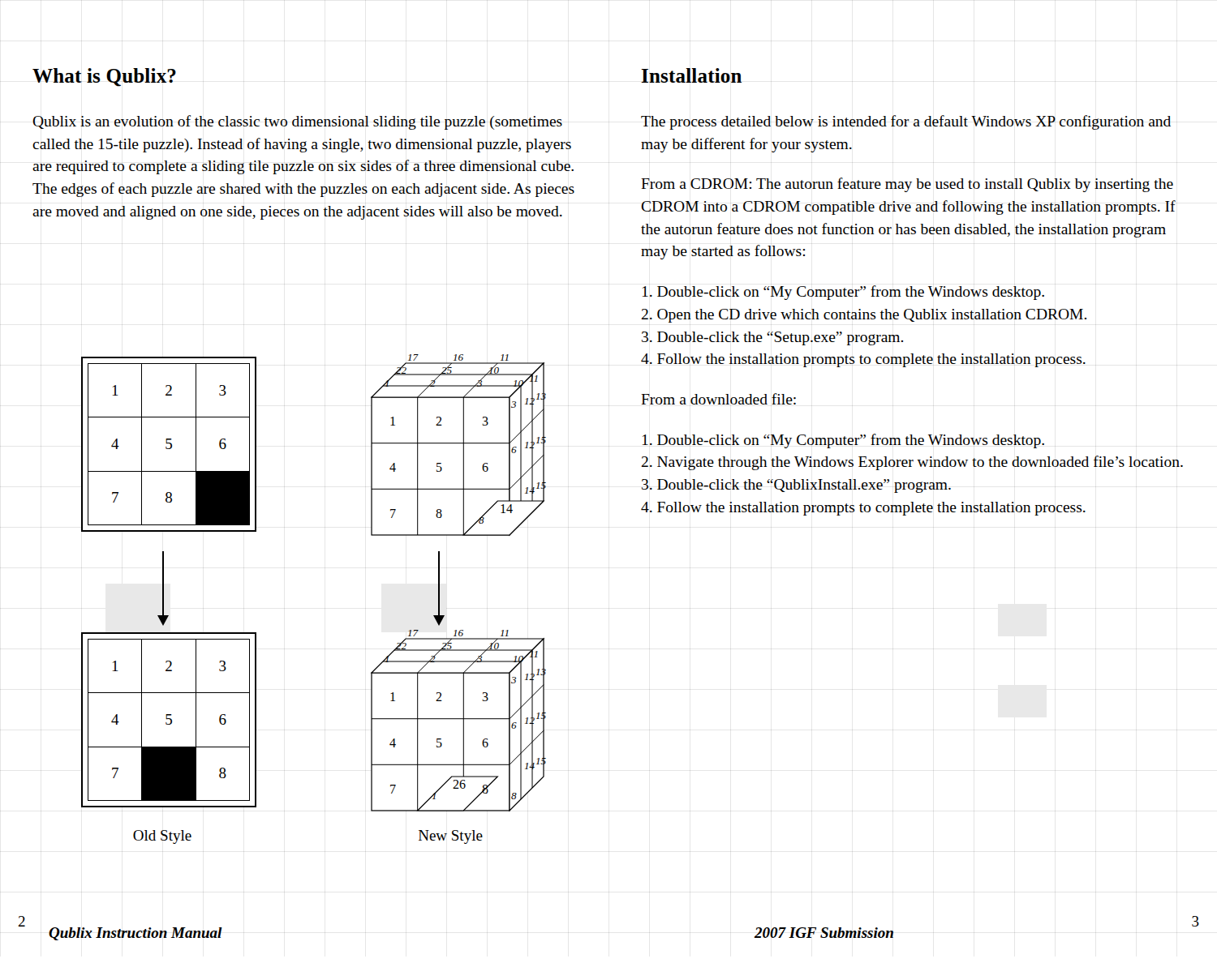What is Qublix?
Qublix is an evolution of the classic two dimensional sliding tile puzzle (sometimes called the 15-tile puzzle). Instead of having a single, two dimensional puzzle, players are required to complete a sliding tile puzzle on six sides of a three dimensional cube. The edges of each puzzle are shared with the puzzles on each adjacent side. As pieces are moved and aligned on one side, pieces on the adjacent sides will also be moved.
| 1 | 2 | 3 |
| 4 | 5 | 6 |
| 7 | 8 | |
| 1 | 2 | 3 |
| 4 | 5 | 6 |
| 7 | | 8 |
1
2
3
4
5
6
7
8
8
14
17
16
11
22
25
10
1
2
3
10
11
3
12
13
6
12
15
14
15
1
2
3
4
5
6
7
1
26
8
8
17
16
11
22
25
10
1
2
3
10
11
3
12
13
6
12
15
14
15
Old Style
New Style
Installation
The process detailed below is intended for a default Windows XP configuration and may be different for your system.
From a CDROM: The autorun feature may be used to install Qublix by inserting the CDROM into a CDROM compatible drive and following the installation prompts. If the autorun feature does not function or has been disabled, the installation program may be started as follows:
1. Double-click on “My Computer” from the Windows desktop.
2. Open the CD drive which contains the Qublix installation CDROM.
3. Double-click the “Setup.exe” program.
4. Follow the installation prompts to complete the installation process.
From a downloaded file:
1. Double-click on “My Computer” from the Windows desktop.
2. Navigate through the Windows Explorer window to the downloaded file’s location.
3. Double-click the “QublixInstall.exe” program.
4. Follow the installation prompts to complete the installation process.
2 Qublix Instruction Manual 2007 IGF Submission 3